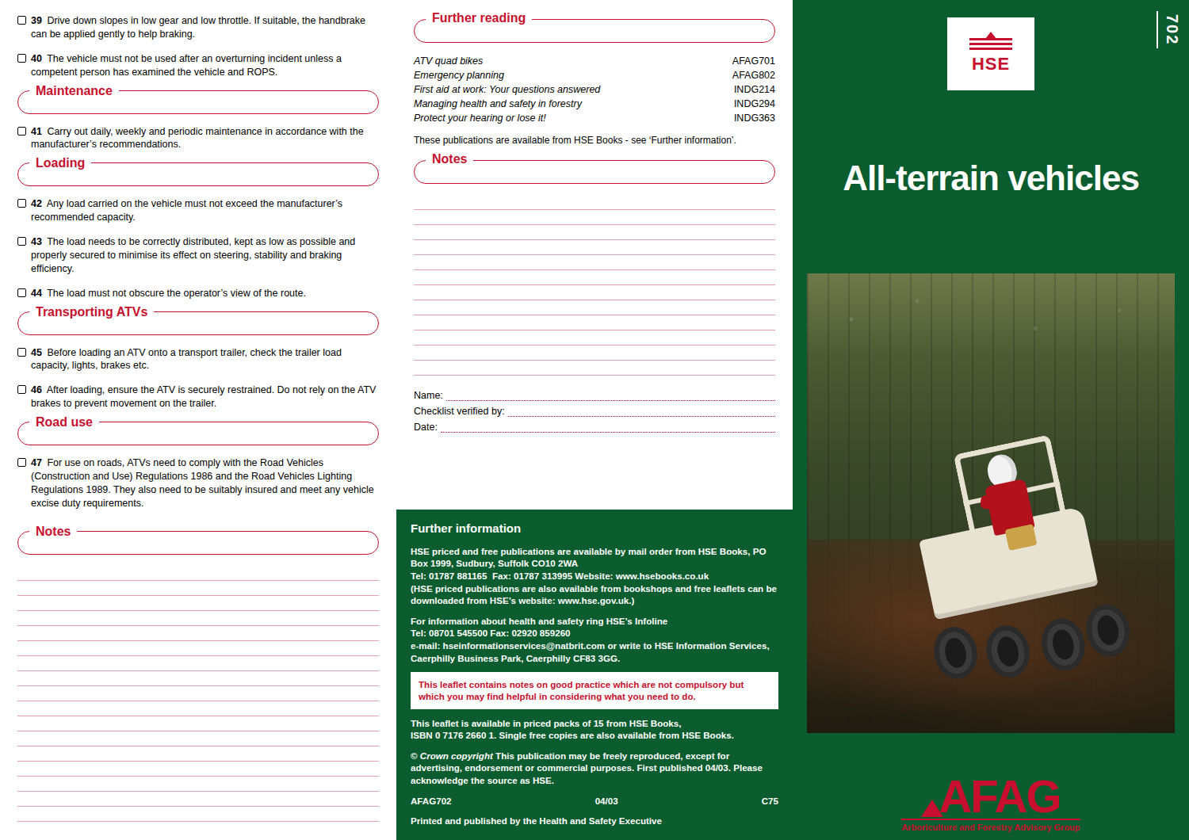39 Drive down slopes in low gear and low throttle. If suitable, the handbrake can be applied gently to help braking.
40 The vehicle must not be used after an overturning incident unless a competent person has examined the vehicle and ROPS.
Maintenance
41 Carry out daily, weekly and periodic maintenance in accordance with the manufacturer’s recommendations.
Loading
42 Any load carried on the vehicle must not exceed the manufacturer’s recommended capacity.
43 The load needs to be correctly distributed, kept as low as possible and properly secured to minimise its effect on steering, stability and braking efficiency.
44 The load must not obscure the operator’s view of the route.
Transporting ATVs
45 Before loading an ATV onto a transport trailer, check the trailer load capacity, lights, brakes etc.
46 After loading, ensure the ATV is securely restrained. Do not rely on the ATV brakes to prevent movement on the trailer.
Road use
47 For use on roads, ATVs need to comply with the Road Vehicles (Construction and Use) Regulations 1986 and the Road Vehicles Lighting Regulations 1989. They also need to be suitably insured and meet any vehicle excise duty requirements.
Notes
Further reading
| ATV quad bikes | AFAG701 |
| Emergency planning | AFAG802 |
| First aid at work: Your questions answered | INDG214 |
| Managing health and safety in forestry | INDG294 |
| Protect your hearing or lose it! | INDG363 |
These publications are available from HSE Books - see ‘Further information’.
Notes
Name:
Checklist verified by:
Date:
Further information
HSE priced and free publications are available by mail order from HSE Books, PO Box 1999, Sudbury, Suffolk CO10 2WA
Tel: 01787 881165 Fax: 01787 313995 Website: www.hsebooks.co.uk
(HSE priced publications are also available from bookshops and free leaflets can be downloaded from HSE’s website: www.hse.gov.uk.)
For information about health and safety ring HSE’s Infoline
Tel: 08701 545500 Fax: 02920 859260
e-mail: hseinformationservices@natbrit.com or write to HSE Information Services, Caerphilly Business Park, Caerphilly CF83 3GG.
This leaflet contains notes on good practice which are not compulsory but which you may find helpful in considering what you need to do.
This leaflet is available in priced packs of 15 from HSE Books,
ISBN 0 7176 2660 1. Single free copies are also available from HSE Books.
© Crown copyright This publication may be freely reproduced, except for advertising, endorsement or commercial purposes. First published 04/03. Please acknowledge the source as HSE.
AFAG702 04/03 C75
Printed and published by the Health and Safety Executive
702
HSE
All-terrain vehicles
AFAG
Arboriculture and Forestry Advisory Group